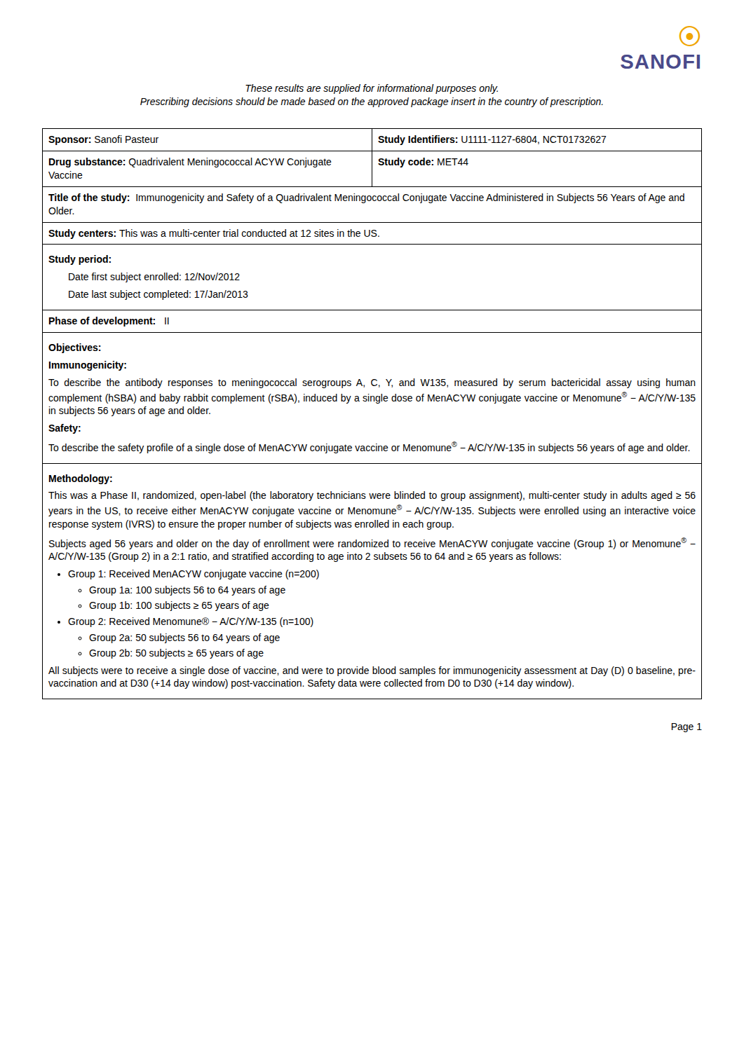⦿
SANOFI
These results are supplied for informational purposes only.
Prescribing decisions should be made based on the approved package insert in the country of prescription.
| Sponsor: Sanofi Pasteur | Study Identifiers: U1111-1127-6804, NCT01732627 |
| Drug substance: Quadrivalent Meningococcal ACYW Conjugate Vaccine | Study code: MET44 |
| Title of the study: Immunogenicity and Safety of a Quadrivalent Meningococcal Conjugate Vaccine Administered in Subjects 56 Years of Age and Older. |
| Study centers: This was a multi-center trial conducted at 12 sites in the US. |
| Study period: Date first subject enrolled: 12/Nov/2012 Date last subject completed: 17/Jan/2013 |
| Phase of development: II |
| Objectives: Immunogenicity: To describe the antibody responses to meningococcal serogroups A, C, Y, and W135, measured by serum bactericidal assay using human complement (hSBA) and baby rabbit complement (rSBA), induced by a single dose of MenACYW conjugate vaccine or Menomune ® − A/C/Y/W-135 in subjects 56 years of age and older. Safety: To describe the safety profile of a single dose of MenACYW conjugate vaccine or Menomune ® − A/C/Y/W-135 in subjects 56 years of age and older. |
| Methodology: This was a Phase II, randomized, open-label (the laboratory technicians were blinded to group assignment), multi-center study in adults aged ≥ 56 years in the US, to receive either MenACYW conjugate vaccine or Menomune ® − A/C/Y/W-135. Subjects were enrolled using an interactive voice response system (IVRS) to ensure the proper number of subjects was enrolled in each group. Subjects aged 56 years and older on the day of enrollment were randomized to receive MenACYW conjugate vaccine (Group 1) or Menomune ® − A/C/Y/W-135 (Group 2) in a 2:1 ratio, and stratified according to age into 2 subsets 56 to 64 and ≥ 65 years as follows: Group 1: Received MenACYW conjugate vaccine (n=200) Group 1a: 100 subjects 56 to 64 years of age Group 1b: 100 subjects ≥ 65 years of age Group 2: Received Menomune® − A/C/Y/W-135 (n=100) Group 2a: 50 subjects 56 to 64 years of age Group 2b: 50 subjects ≥ 65 years of age All subjects were to receive a single dose of vaccine, and were to provide blood samples for immunogenicity assessment at Day (D) 0 baseline, pre-vaccination and at D30 (+14 day window) post-vaccination. Safety data were collected from D0 to D30 (+14 day window). |
Page 1